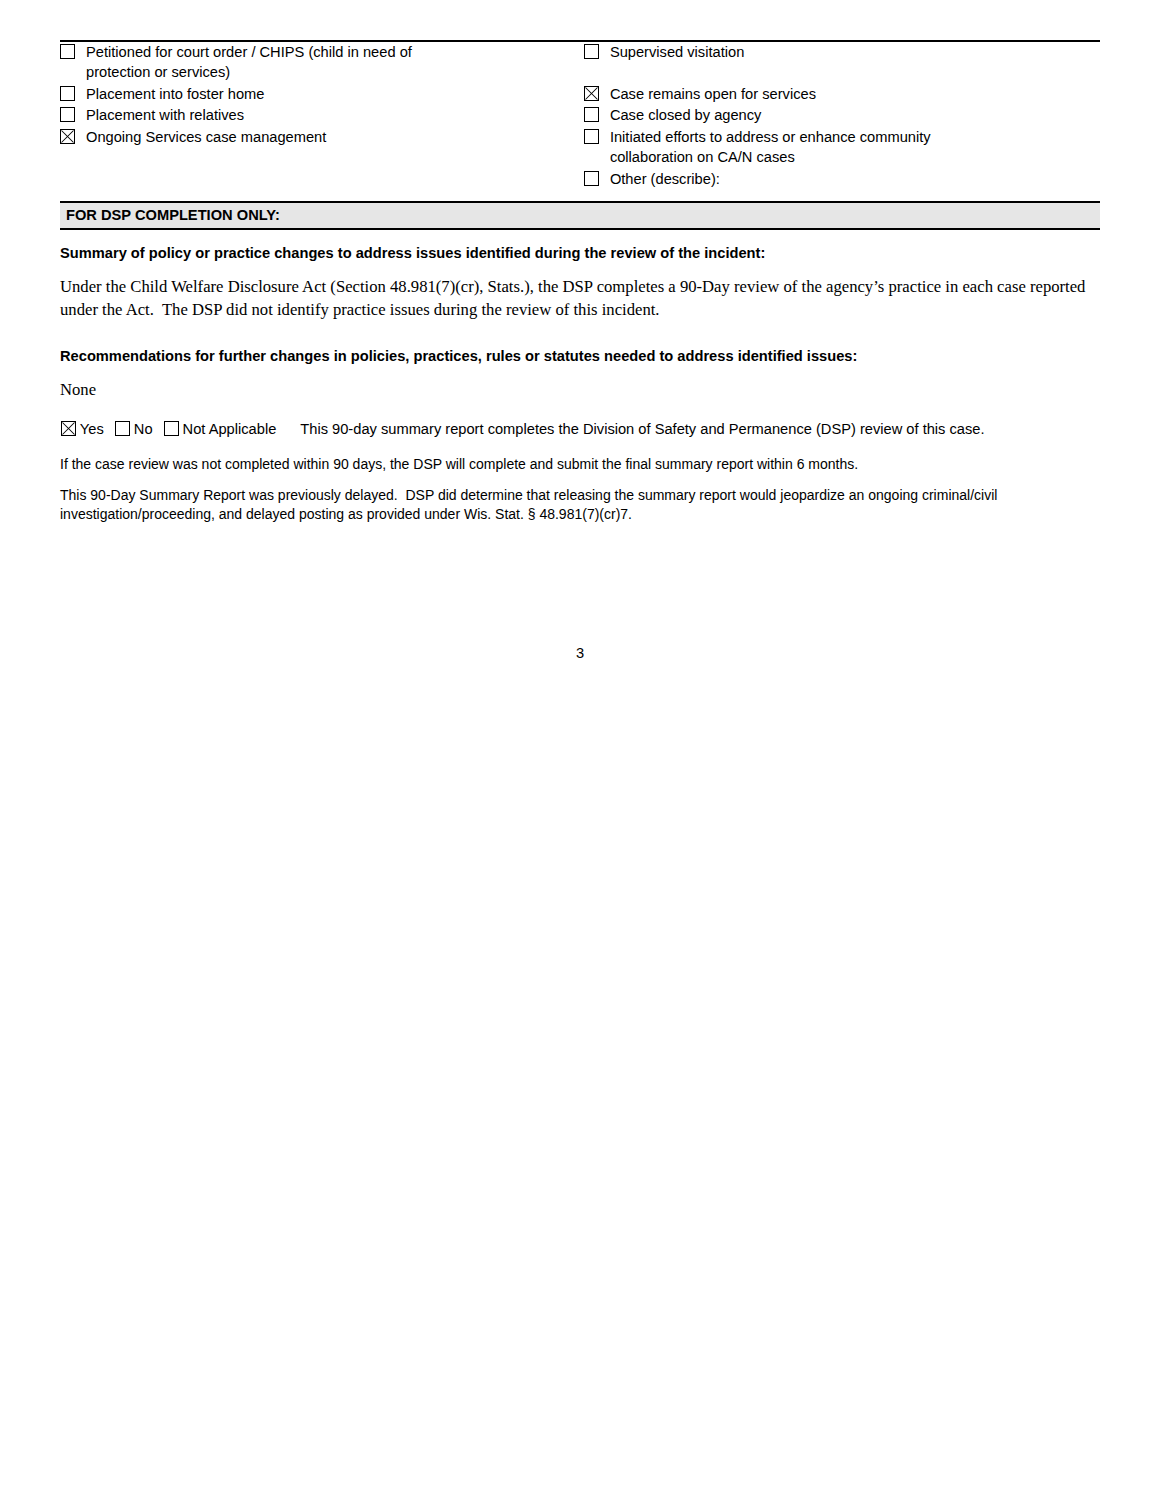| | Petitioned for court order / CHIPS (child in need of protection or services) | | Supervised visitation |
| | Placement into foster home | | Case remains open for services |
| | Placement with relatives | | Case closed by agency |
| | Ongoing Services case management | | Initiated efforts to address or enhance community collaboration on CA/N cases |
| | | | Other (describe): |
FOR DSP COMPLETION ONLY:
Summary of policy or practice changes to address issues identified during the review of the incident:
Under the Child Welfare Disclosure Act (Section 48.981(7)(cr), Stats.), the DSP completes a 90-Day review of the agency’s practice in each case reported under the Act. The DSP did not identify practice issues during the review of this incident.
Recommendations for further changes in policies, practices, rules or statutes needed to address identified issues:
None
| Yes | No | Not Applicable | This 90-day summary report completes the Division of Safety and Permanence (DSP) review of this case. |
If the case review was not completed within 90 days, the DSP will complete and submit the final summary report within 6 months.
This 90-Day Summary Report was previously delayed. DSP did determine that releasing the summary report would jeopardize an ongoing criminal/civil investigation/proceeding, and delayed posting as provided under Wis. Stat. § 48.981(7)(cr)7.
3